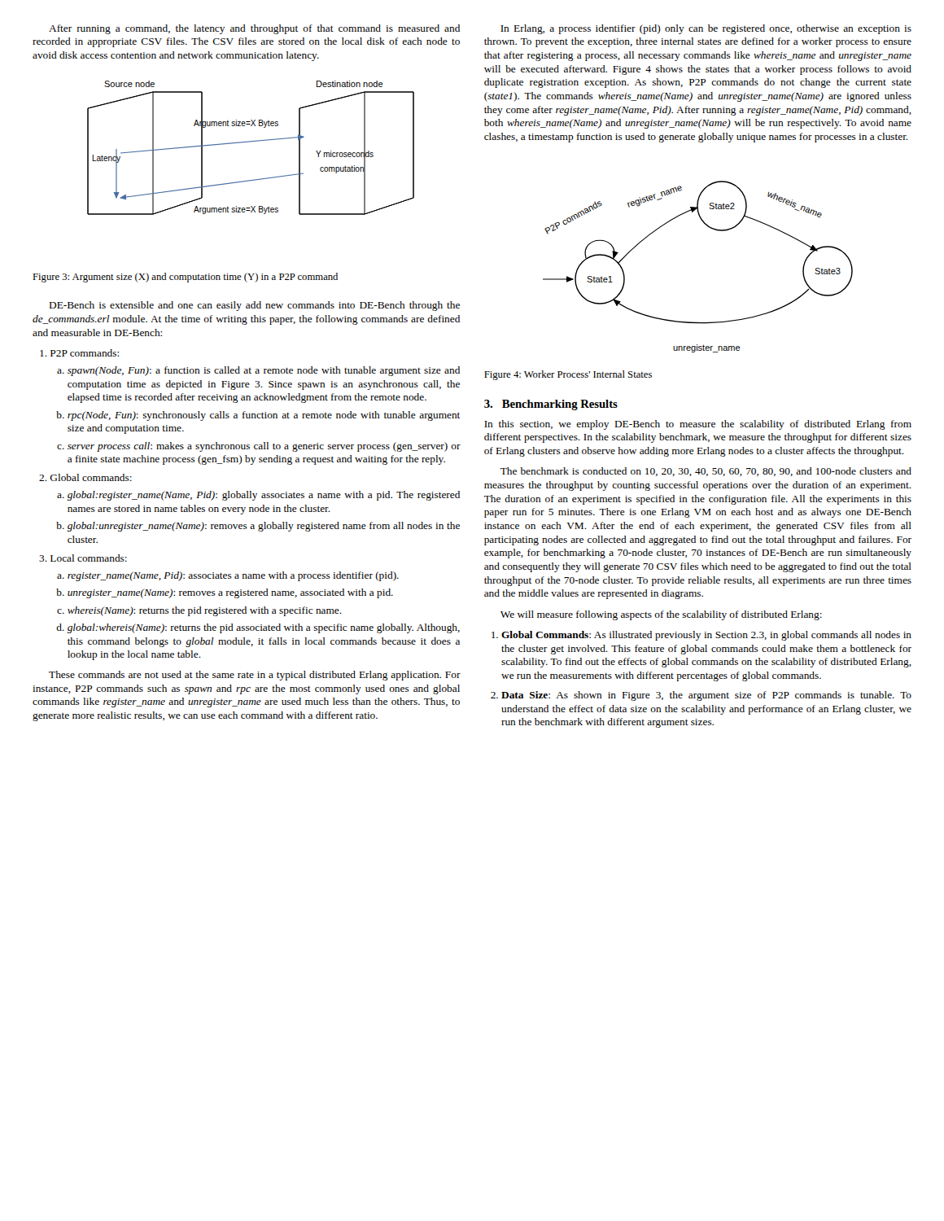After running a command, the latency and throughput of that command is measured and recorded in appropriate CSV files. The CSV files are stored on the local disk of each node to avoid disk access contention and network communication latency.
Source node Destination node Argument size=X Bytes Argument size=X Bytes Latency Y microseconds computation
Figure 3: Argument size (X) and computation time (Y) in a P2P command
DE-Bench is extensible and one can easily add new commands into DE-Bench through the de_commands.erl module. At the time of writing this paper, the following commands are defined and measurable in DE-Bench:
P2P commands:
spawn(Node, Fun): a function is called at a remote node with tunable argument size and computation time as depicted in Figure 3. Since spawn is an asynchronous call, the elapsed time is recorded after receiving an acknowledgment from the remote node.
rpc(Node, Fun): synchronously calls a function at a remote node with tunable argument size and computation time.
server process call: makes a synchronous call to a generic server process (gen_server) or a finite state machine process (gen_fsm) by sending a request and waiting for the reply.
Global commands:
global:register_name(Name, Pid): globally associates a name with a pid. The registered names are stored in name tables on every node in the cluster.
global:unregister_name(Name): removes a globally registered name from all nodes in the cluster.
Local commands:
register_name(Name, Pid): associates a name with a process identifier (pid).
unregister_name(Name): removes a registered name, associated with a pid.
whereis(Name): returns the pid registered with a specific name.
global:whereis(Name): returns the pid associated with a specific name globally. Although, this command belongs to global module, it falls in local commands because it does a lookup in the local name table.
These commands are not used at the same rate in a typical distributed Erlang application. For instance, P2P commands such as spawn and rpc are the most commonly used ones and global commands like register_name and unregister_name are used much less than the others. Thus, to generate more realistic results, we can use each command with a different ratio.
In Erlang, a process identifier (pid) only can be registered once, otherwise an exception is thrown. To prevent the exception, three internal states are defined for a worker process to ensure that after registering a process, all necessary commands like whereis_name and unregister_name will be executed afterward. Figure 4 shows the states that a worker process follows to avoid duplicate registration exception. As shown, P2P commands do not change the current state (state1). The commands whereis_name(Name) and unregister_name(Name) are ignored unless they come after register_name(Name, Pid). After running a register_name(Name, Pid) command, both whereis_name(Name) and unregister_name(Name) will be run respectively. To avoid name clashes, a timestamp function is used to generate globally unique names for processes in a cluster.
State1 State2 State3 P2P commands register_name whereis_name unregister_name
Figure 4: Worker Process' Internal States
3. Benchmarking Results
In this section, we employ DE-Bench to measure the scalability of distributed Erlang from different perspectives. In the scalability benchmark, we measure the throughput for different sizes of Erlang clusters and observe how adding more Erlang nodes to a cluster affects the throughput.
The benchmark is conducted on 10, 20, 30, 40, 50, 60, 70, 80, 90, and 100-node clusters and measures the throughput by counting successful operations over the duration of an experiment. The duration of an experiment is specified in the configuration file. All the experiments in this paper run for 5 minutes. There is one Erlang VM on each host and as always one DE-Bench instance on each VM. After the end of each experiment, the generated CSV files from all participating nodes are collected and aggregated to find out the total throughput and failures. For example, for benchmarking a 70-node cluster, 70 instances of DE-Bench are run simultaneously and consequently they will generate 70 CSV files which need to be aggregated to find out the total throughput of the 70-node cluster. To provide reliable results, all experiments are run three times and the middle values are represented in diagrams.
We will measure following aspects of the scalability of distributed Erlang:
Global Commands: As illustrated previously in Section 2.3, in global commands all nodes in the cluster get involved. This feature of global commands could make them a bottleneck for scalability. To find out the effects of global commands on the scalability of distributed Erlang, we run the measurements with different percentages of global commands.
Data Size: As shown in Figure 3, the argument size of P2P commands is tunable. To understand the effect of data size on the scalability and performance of an Erlang cluster, we run the benchmark with different argument sizes.